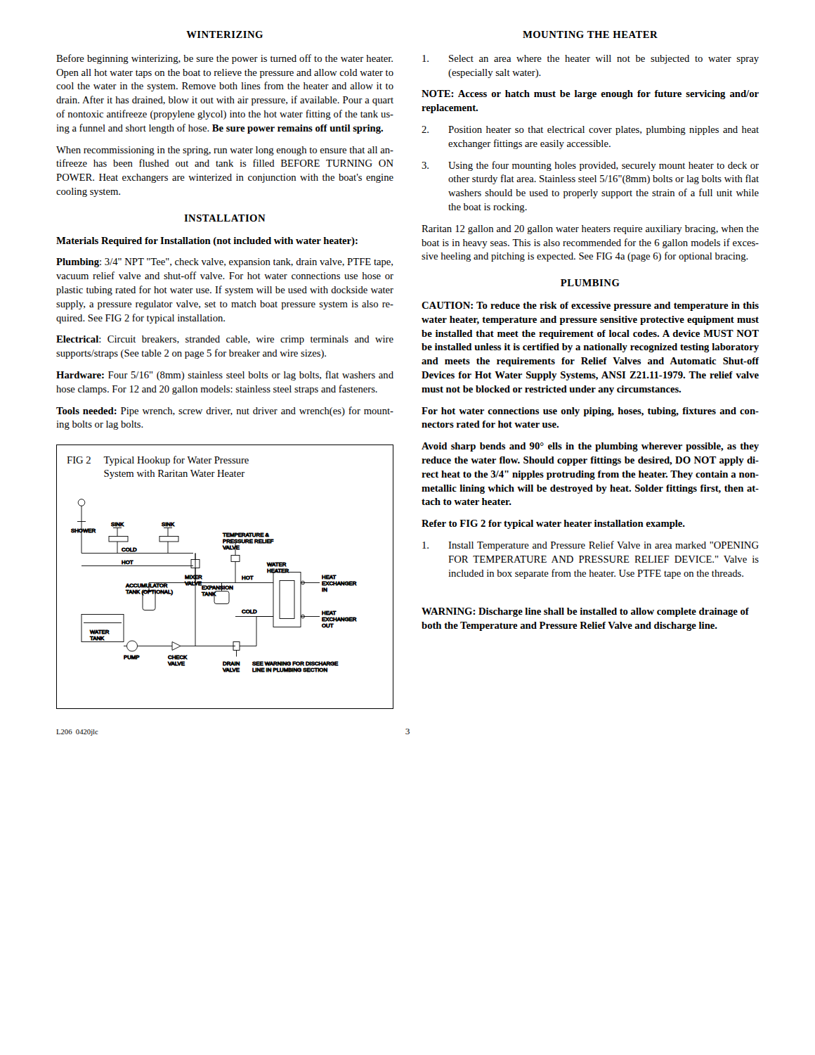Winterizing
Before beginning winterizing, be sure the power is turned off to the water heater. Open all hot water taps on the boat to relieve the pressure and allow cold water to cool the water in the system. Remove both lines from the heater and allow it to drain. After it has drained, blow it out with air pressure, if available. Pour a quart of nontoxic antifreeze (propylene glycol) into the hot water fitting of the tank using a funnel and short length of hose. Be sure power remains off until spring.
When recommissioning in the spring, run water long enough to ensure that all antifreeze has been flushed out and tank is filled BEFORE TURNING ON POWER. Heat exchangers are winterized in conjunction with the boat's engine cooling system.
Installation
Materials Required for Installation (not included with water heater):
Plumbing: 3/4" NPT "Tee", check valve, expansion tank, drain valve, PTFE tape, vacuum relief valve and shut-off valve. For hot water connections use hose or plastic tubing rated for hot water use. If system will be used with dockside water supply, a pressure regulator valve, set to match boat pressure system is also required. See FIG 2 for typical installation.
Electrical: Circuit breakers, stranded cable, wire crimp terminals and wire supports/straps (See table 2 on page 5 for breaker and wire sizes).
Hardware: Four 5/16" (8mm) stainless steel bolts or lag bolts, flat washers and hose clamps. For 12 and 20 gallon models: stainless steel straps and fasteners.
Tools needed: Pipe wrench, screw driver, nut driver and wrench(es) for mounting bolts or lag bolts.
FIG 2 Typical Hookup for Water Pressure
System with Raritan Water Heater
SHOWER SINK SINK COLD HOT MIXER VALVE TEMPERATURE & PRESSURE RELIEF VALVE WATER HEATER HEAT EXCHANGER IN HEAT EXCHANGER OUT HOT COLD EXPANSION TANK ACCUMULATOR TANK (OPTIONAL) WATER TANK PUMP CHECK VALVE DRAIN VALVE SEE WARNING FOR DISCHARGE LINE IN PLUMBING SECTION
Mounting the Heater
Select an area where the heater will not be subjected to water spray (especially salt water).
NOTE: Access or hatch must be large enough for future servicing and/or replacement.
Position heater so that electrical cover plates, plumbing nipples and heat exchanger fittings are easily accessible.
Using the four mounting holes provided, securely mount heater to deck or other sturdy flat area. Stainless steel 5/16"(8mm) bolts or lag bolts with flat washers should be used to properly support the strain of a full unit while the boat is rocking.
Raritan 12 gallon and 20 gallon water heaters require auxiliary bracing, when the boat is in heavy seas. This is also recommended for the 6 gallon models if excessive heeling and pitching is expected. See FIG 4a (page 6) for optional bracing.
Plumbing
CAUTION: To reduce the risk of excessive pressure and temperature in this water heater, temperature and pressure sensitive protective equipment must be installed that meet the requirement of local codes. A device MUST NOT be installed unless it is certified by a nationally recognized testing laboratory and meets the requirements for Relief Valves and Automatic Shut-off Devices for Hot Water Supply Systems, ANSI Z21.11-1979. The relief valve must not be blocked or restricted under any circumstances.
For hot water connections use only piping, hoses, tubing, fixtures and connectors rated for hot water use.
Avoid sharp bends and 90° ells in the plumbing wherever possible, as they reduce the water flow. Should copper fittings be desired, DO NOT apply direct heat to the 3/4" nipples protruding from the heater. They contain a nonmetallic lining which will be destroyed by heat. Solder fittings first, then attach to water heater.
Refer to FIG 2 for typical water heater installation example.
Install Temperature and Pressure Relief Valve in area marked "OPENING FOR TEMPERATURE AND PRESSURE RELIEF DEVICE." Valve is included in box separate from the heater. Use PTFE tape on the threads.
WARNING: Discharge line shall be installed to allow complete drainage of both the Temperature and Pressure Relief Valve and discharge line.
L206 0420jlc 3